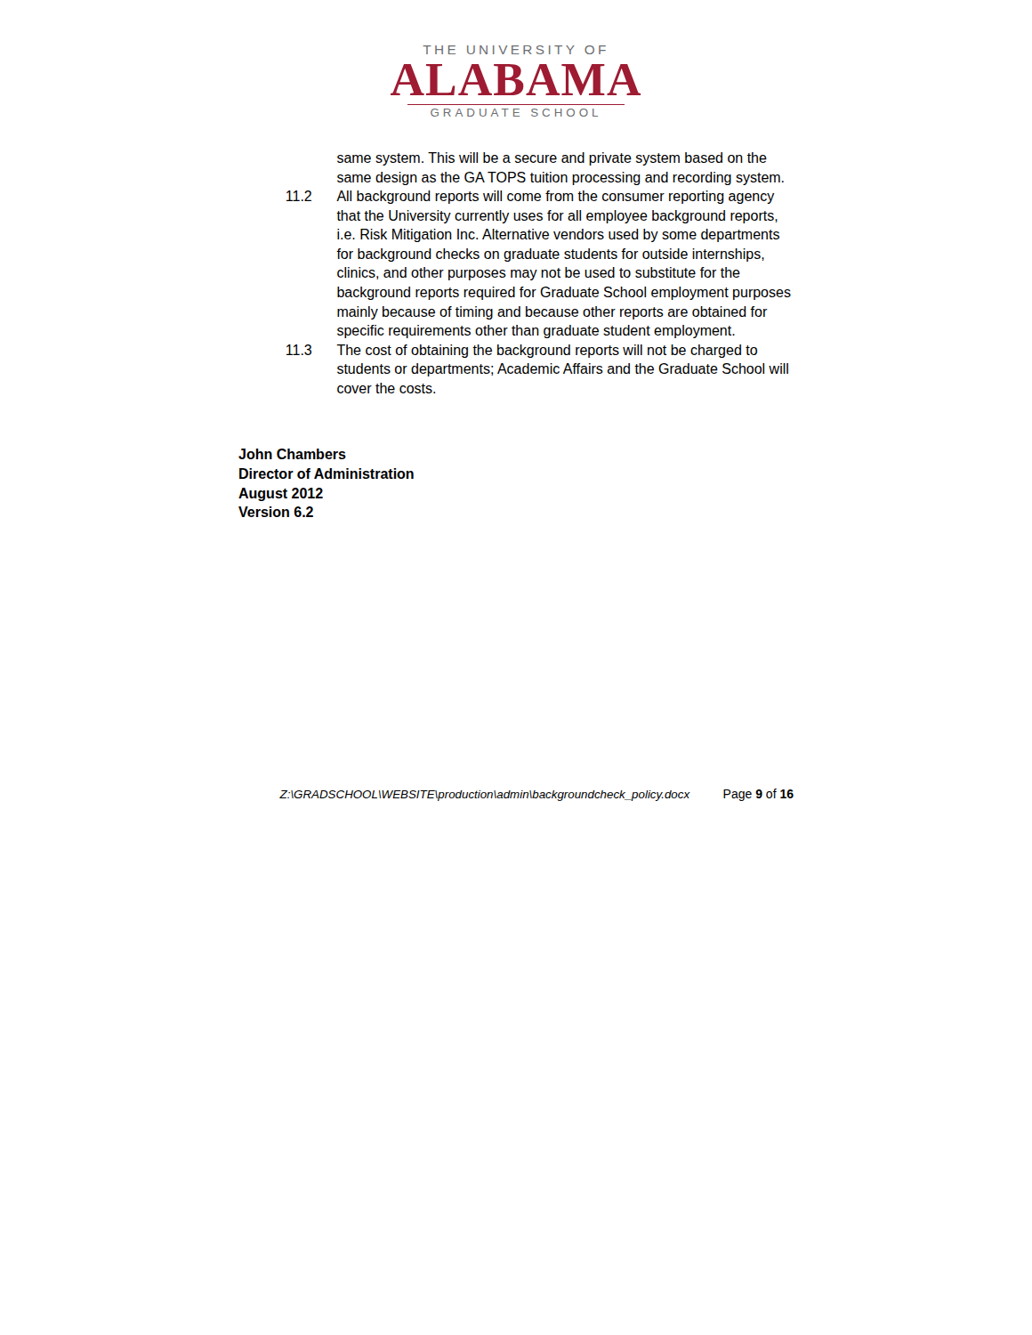The University of ALABAMA Graduate School
same system. This will be a secure and private system based on the same design as the GA TOPS tuition processing and recording system.
11.2 All background reports will come from the consumer reporting agency that the University currently uses for all employee background reports, i.e. Risk Mitigation Inc. Alternative vendors used by some departments for background checks on graduate students for outside internships, clinics, and other purposes may not be used to substitute for the background reports required for Graduate School employment purposes mainly because of timing and because other reports are obtained for specific requirements other than graduate student employment.
11.3 The cost of obtaining the background reports will not be charged to students or departments; Academic Affairs and the Graduate School will cover the costs.
John Chambers
Director of Administration
August 2012
Version 6.2
Z:\GRADSCHOOL\WEBSITE\production\admin\backgroundcheck_policy.docx Page 9 of 16